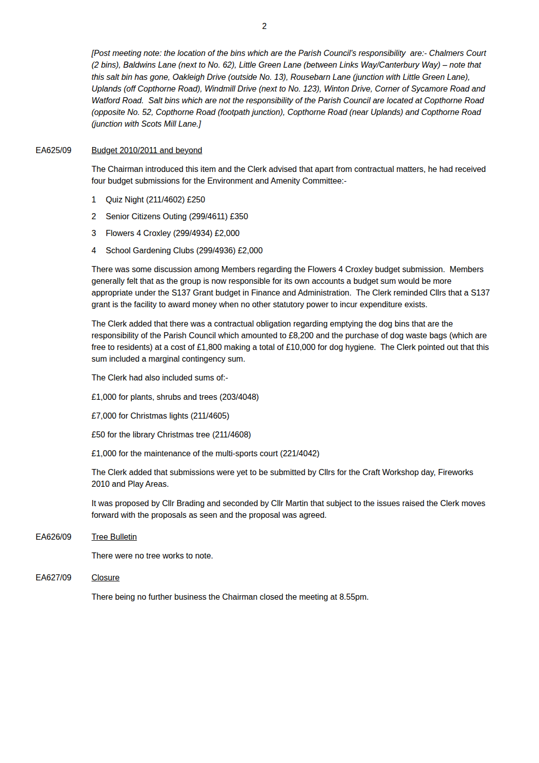2
[Post meeting note: the location of the bins which are the Parish Council's responsibility are:- Chalmers Court (2 bins), Baldwins Lane (next to No. 62), Little Green Lane (between Links Way/Canterbury Way) – note that this salt bin has gone, Oakleigh Drive (outside No. 13), Rousebarn Lane (junction with Little Green Lane), Uplands (off Copthorne Road), Windmill Drive (next to No. 123), Winton Drive, Corner of Sycamore Road and Watford Road. Salt bins which are not the responsibility of the Parish Council are located at Copthorne Road (opposite No. 52, Copthorne Road (footpath junction), Copthorne Road (near Uplands) and Copthorne Road (junction with Scots Mill Lane.]
EA625/09
Budget 2010/2011 and beyond
The Chairman introduced this item and the Clerk advised that apart from contractual matters, he had received four budget submissions for the Environment and Amenity Committee:-
Quiz Night (211/4602) £250
Senior Citizens Outing (299/4611) £350
Flowers 4 Croxley (299/4934) £2,000
School Gardening Clubs (299/4936) £2,000
There was some discussion among Members regarding the Flowers 4 Croxley budget submission. Members generally felt that as the group is now responsible for its own accounts a budget sum would be more appropriate under the S137 Grant budget in Finance and Administration. The Clerk reminded Cllrs that a S137 grant is the facility to award money when no other statutory power to incur expenditure exists.
The Clerk added that there was a contractual obligation regarding emptying the dog bins that are the responsibility of the Parish Council which amounted to £8,200 and the purchase of dog waste bags (which are free to residents) at a cost of £1,800 making a total of £10,000 for dog hygiene. The Clerk pointed out that this sum included a marginal contingency sum.
The Clerk had also included sums of:-
£1,000 for plants, shrubs and trees (203/4048)
£7,000 for Christmas lights (211/4605)
£50 for the library Christmas tree (211/4608)
£1,000 for the maintenance of the multi-sports court (221/4042)
The Clerk added that submissions were yet to be submitted by Cllrs for the Craft Workshop day, Fireworks 2010 and Play Areas.
It was proposed by Cllr Brading and seconded by Cllr Martin that subject to the issues raised the Clerk moves forward with the proposals as seen and the proposal was agreed.
EA626/09
Tree Bulletin
There were no tree works to note.
EA627/09
Closure
There being no further business the Chairman closed the meeting at 8.55pm.